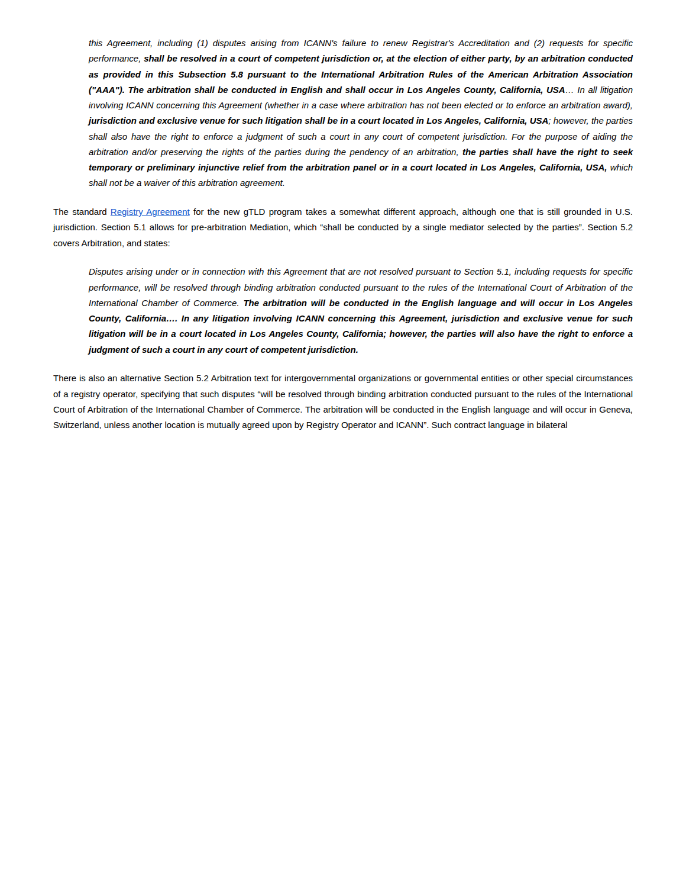this Agreement, including (1) disputes arising from ICANN's failure to renew Registrar's Accreditation and (2) requests for specific performance, shall be resolved in a court of competent jurisdiction or, at the election of either party, by an arbitration conducted as provided in this Subsection 5.8 pursuant to the International Arbitration Rules of the American Arbitration Association ("AAA"). The arbitration shall be conducted in English and shall occur in Los Angeles County, California, USA… In all litigation involving ICANN concerning this Agreement (whether in a case where arbitration has not been elected or to enforce an arbitration award), jurisdiction and exclusive venue for such litigation shall be in a court located in Los Angeles, California, USA; however, the parties shall also have the right to enforce a judgment of such a court in any court of competent jurisdiction. For the purpose of aiding the arbitration and/or preserving the rights of the parties during the pendency of an arbitration, the parties shall have the right to seek temporary or preliminary injunctive relief from the arbitration panel or in a court located in Los Angeles, California, USA, which shall not be a waiver of this arbitration agreement.
The standard Registry Agreement for the new gTLD program takes a somewhat different approach, although one that is still grounded in U.S. jurisdiction. Section 5.1 allows for pre-arbitration Mediation, which “shall be conducted by a single mediator selected by the parties”. Section 5.2 covers Arbitration, and states:
Disputes arising under or in connection with this Agreement that are not resolved pursuant to Section 5.1, including requests for specific performance, will be resolved through binding arbitration conducted pursuant to the rules of the International Court of Arbitration of the International Chamber of Commerce. The arbitration will be conducted in the English language and will occur in Los Angeles County, California…. In any litigation involving ICANN concerning this Agreement, jurisdiction and exclusive venue for such litigation will be in a court located in Los Angeles County, California; however, the parties will also have the right to enforce a judgment of such a court in any court of competent jurisdiction.
There is also an alternative Section 5.2 Arbitration text for intergovernmental organizations or governmental entities or other special circumstances of a registry operator, specifying that such disputes “will be resolved through binding arbitration conducted pursuant to the rules of the International Court of Arbitration of the International Chamber of Commerce. The arbitration will be conducted in the English language and will occur in Geneva, Switzerland, unless another location is mutually agreed upon by Registry Operator and ICANN”. Such contract language in bilateral